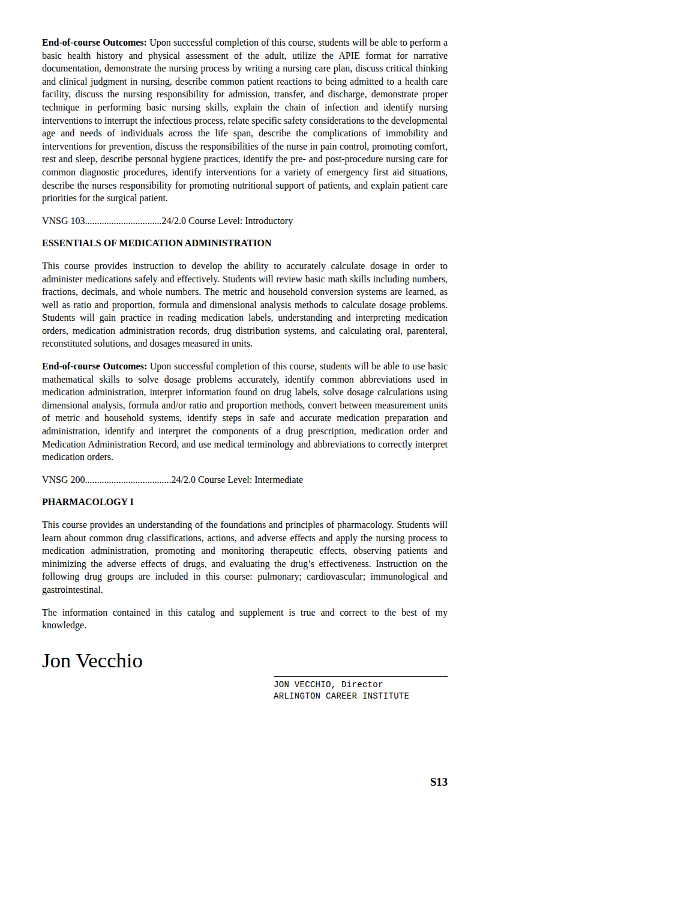End-of-course Outcomes: Upon successful completion of this course, students will be able to perform a basic health history and physical assessment of the adult, utilize the APIE format for narrative documentation, demonstrate the nursing process by writing a nursing care plan, discuss critical thinking and clinical judgment in nursing, describe common patient reactions to being admitted to a health care facility, discuss the nursing responsibility for admission, transfer, and discharge, demonstrate proper technique in performing basic nursing skills, explain the chain of infection and identify nursing interventions to interrupt the infectious process, relate specific safety considerations to the developmental age and needs of individuals across the life span, describe the complications of immobility and interventions for prevention, discuss the responsibilities of the nurse in pain control, promoting comfort, rest and sleep, describe personal hygiene practices, identify the pre- and post-procedure nursing care for common diagnostic procedures, identify interventions for a variety of emergency first aid situations, describe the nurses responsibility for promoting nutritional support of patients, and explain patient care priorities for the surgical patient.
VNSG 103................................24/2.0 Course Level: Introductory
Essentials of Medication Administration
This course provides instruction to develop the ability to accurately calculate dosage in order to administer medications safely and effectively. Students will review basic math skills including numbers, fractions, decimals, and whole numbers. The metric and household conversion systems are learned, as well as ratio and proportion, formula and dimensional analysis methods to calculate dosage problems. Students will gain practice in reading medication labels, understanding and interpreting medication orders, medication administration records, drug distribution systems, and calculating oral, parenteral, reconstituted solutions, and dosages measured in units.
End-of-course Outcomes: Upon successful completion of this course, students will be able to use basic mathematical skills to solve dosage problems accurately, identify common abbreviations used in medication administration, interpret information found on drug labels, solve dosage calculations using dimensional analysis, formula and/or ratio and proportion methods, convert between measurement units of metric and household systems, identify steps in safe and accurate medication preparation and administration, identify and interpret the components of a drug prescription, medication order and Medication Administration Record, and use medical terminology and abbreviations to correctly interpret medication orders.
VNSG 200....................................24/2.0 Course Level: Intermediate
Pharmacology I
This course provides an understanding of the foundations and principles of pharmacology. Students will learn about common drug classifications, actions, and adverse effects and apply the nursing process to medication administration, promoting and monitoring therapeutic effects, observing patients and minimizing the adverse effects of drugs, and evaluating the drug’s effectiveness. Instruction on the following drug groups are included in this course: pulmonary; cardiovascular; immunological and gastrointestinal.
The information contained in this catalog and supplement is true and correct to the best of my knowledge.
Jon Vecchio
JON VECCHIO, Director
ARLINGTON CAREER INSTITUTE
S13